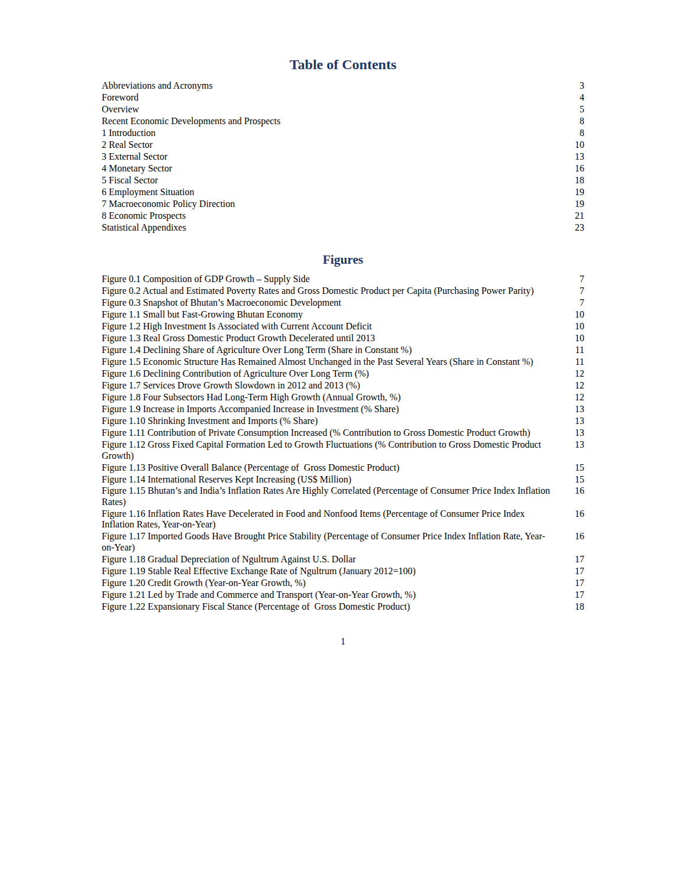Table of Contents
| Abbreviations and Acronyms | 3 |
| Foreword | 4 |
| Overview | 5 |
| Recent Economic Developments and Prospects | 8 |
| 1 Introduction | 8 |
| 2 Real Sector | 10 |
| 3 External Sector | 13 |
| 4 Monetary Sector | 16 |
| 5 Fiscal Sector | 18 |
| 6 Employment Situation | 19 |
| 7 Macroeconomic Policy Direction | 19 |
| 8 Economic Prospects | 21 |
| Statistical Appendixes | 23 |
Figures
| Figure 0.1 Composition of GDP Growth – Supply Side | 7 |
| Figure 0.2 Actual and Estimated Poverty Rates and Gross Domestic Product per Capita (Purchasing Power Parity) | 7 |
| Figure 0.3 Snapshot of Bhutan’s Macroeconomic Development | 7 |
| Figure 1.1 Small but Fast-Growing Bhutan Economy | 10 |
| Figure 1.2 High Investment Is Associated with Current Account Deficit | 10 |
| Figure 1.3 Real Gross Domestic Product Growth Decelerated until 2013 | 10 |
| Figure 1.4 Declining Share of Agriculture Over Long Term (Share in Constant %) | 11 |
| Figure 1.5 Economic Structure Has Remained Almost Unchanged in the Past Several Years (Share in Constant %) | 11 |
| Figure 1.6 Declining Contribution of Agriculture Over Long Term (%) | 12 |
| Figure 1.7 Services Drove Growth Slowdown in 2012 and 2013 (%) | 12 |
| Figure 1.8 Four Subsectors Had Long-Term High Growth (Annual Growth, %) | 12 |
| Figure 1.9 Increase in Imports Accompanied Increase in Investment (% Share) | 13 |
| Figure 1.10 Shrinking Investment and Imports (% Share) | 13 |
| Figure 1.11 Contribution of Private Consumption Increased (% Contribution to Gross Domestic Product Growth) | 13 |
| Figure 1.12 Gross Fixed Capital Formation Led to Growth Fluctuations (% Contribution to Gross Domestic Product Growth) | 13 |
| Figure 1.13 Positive Overall Balance (Percentage of Gross Domestic Product) | 15 |
| Figure 1.14 International Reserves Kept Increasing (US$ Million) | 15 |
| Figure 1.15 Bhutan’s and India’s Inflation Rates Are Highly Correlated (Percentage of Consumer Price Index Inflation Rates) | 16 |
| Figure 1.16 Inflation Rates Have Decelerated in Food and Nonfood Items (Percentage of Consumer Price Index Inflation Rates, Year-on-Year) | 16 |
| Figure 1.17 Imported Goods Have Brought Price Stability (Percentage of Consumer Price Index Inflation Rate, Year-on-Year) | 16 |
| Figure 1.18 Gradual Depreciation of Ngultrum Against U.S. Dollar | 17 |
| Figure 1.19 Stable Real Effective Exchange Rate of Ngultrum (January 2012=100) | 17 |
| Figure 1.20 Credit Growth (Year-on-Year Growth, %) | 17 |
| Figure 1.21 Led by Trade and Commerce and Transport (Year-on-Year Growth, %) | 17 |
| Figure 1.22 Expansionary Fiscal Stance (Percentage of Gross Domestic Product) | 18 |
1